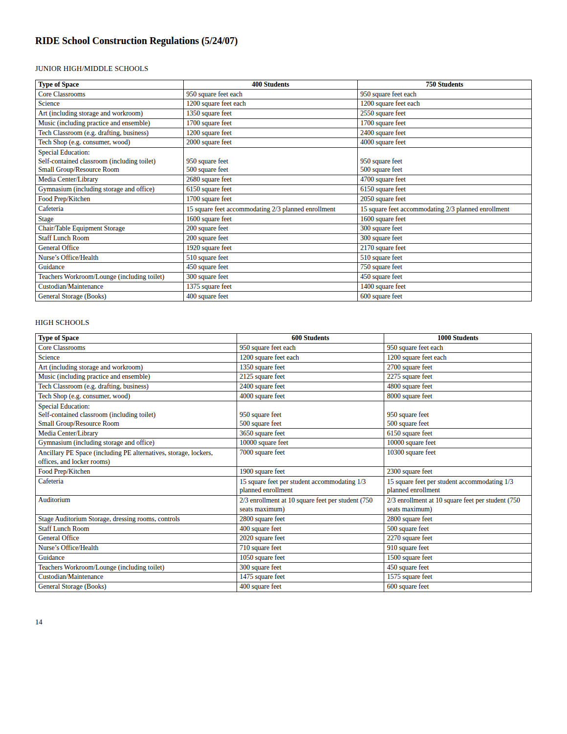RIDE School Construction Regulations (5/24/07)
JUNIOR HIGH/MIDDLE SCHOOLS
| Type of Space | 400 Students | 750 Students |
| --- | --- | --- |
| Core Classrooms | 950 square feet each | 950 square feet each |
| Science | 1200 square feet each | 1200 square feet each |
| Art (including storage and workroom) | 1350 square feet | 2550 square feet |
| Music (including practice and ensemble) | 1700 square feet | 1700 square feet |
| Tech Classroom (e.g. drafting, business) | 1200 square feet | 2400 square feet |
| Tech Shop (e.g. consumer, wood) | 2000 square feet | 4000 square feet |
| Special Education: Self-contained classroom (including toilet) Small Group/Resource Room | 950 square feet 500 square feet | 950 square feet 500 square feet |
| Media Center/Library | 2680 square feet | 4700 square feet |
| Gymnasium (including storage and office) | 6150 square feet | 6150 square feet |
| Food Prep/Kitchen | 1700 square feet | 2050 square feet |
| Cafeteria | 15 square feet accommodating 2/3 planned enrollment | 15 square feet accommodating 2/3 planned enrollment |
| Stage | 1600 square feet | 1600 square feet |
| Chair/Table Equipment Storage | 200 square feet | 300 square feet |
| Staff Lunch Room | 200 square feet | 300 square feet |
| General Office | 1920 square feet | 2170 square feet |
| Nurse’s Office/Health | 510 square feet | 510 square feet |
| Guidance | 450 square feet | 750 square feet |
| Teachers Workroom/Lounge (including toilet) | 300 square feet | 450 square feet |
| Custodian/Maintenance | 1375 square feet | 1400 square feet |
| General Storage (Books) | 400 square feet | 600 square feet |
HIGH SCHOOLS
| Type of Space | 600 Students | 1000 Students |
| --- | --- | --- |
| Core Classrooms | 950 square feet each | 950 square feet each |
| Science | 1200 square feet each | 1200 square feet each |
| Art (including storage and workroom) | 1350 square feet | 2700 square feet |
| Music (including practice and ensemble) | 2125 square feet | 2275 square feet |
| Tech Classroom (e.g. drafting, business) | 2400 square feet | 4800 square feet |
| Tech Shop (e.g. consumer, wood) | 4000 square feet | 8000 square feet |
| Special Education: Self-contained classroom (including toilet) Small Group/Resource Room | 950 square feet 500 square feet | 950 square feet 500 square feet |
| Media Center/Library | 3650 square feet | 6150 square feet |
| Gymnasium (including storage and office) | 10000 square feet | 10000 square feet |
| Ancillary PE Space (including PE alternatives, storage, lockers, offices, and locker rooms) | 7000 square feet | 10300 square feet |
| Food Prep/Kitchen | 1900 square feet | 2300 square feet |
| Cafeteria | 15 square feet per student accommodating 1/3 planned enrollment | 15 square feet per student accommodating 1/3 planned enrollment |
| Auditorium | 2/3 enrollment at 10 square feet per student (750 seats maximum) | 2/3 enrollment at 10 square feet per student (750 seats maximum) |
| Stage Auditorium Storage, dressing rooms, controls | 2800 square feet | 2800 square feet |
| Staff Lunch Room | 400 square feet | 500 square feet |
| General Office | 2020 square feet | 2270 square feet |
| Nurse’s Office/Health | 710 square feet | 910 square feet |
| Guidance | 1050 square feet | 1500 square feet |
| Teachers Workroom/Lounge (including toilet) | 300 square feet | 450 square feet |
| Custodian/Maintenance | 1475 square feet | 1575 square feet |
| General Storage (Books) | 400 square feet | 600 square feet |
14